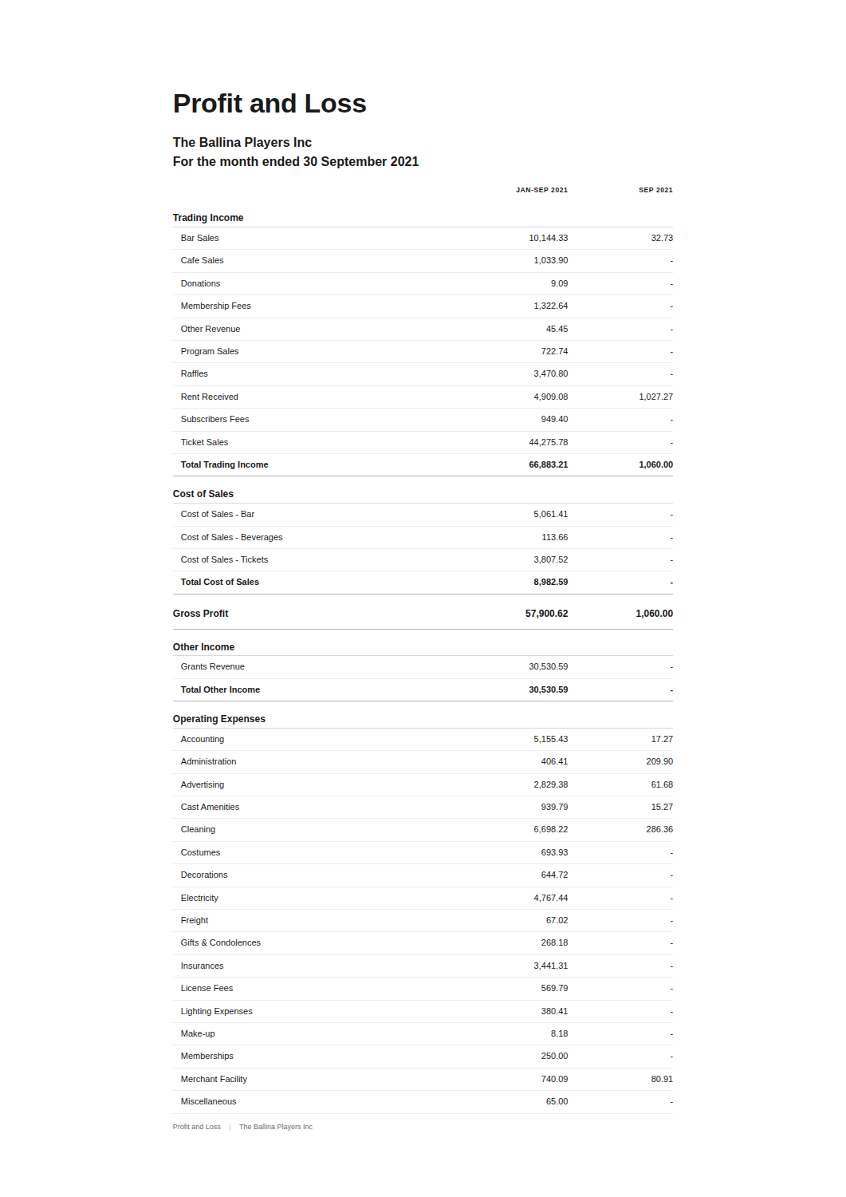Profit and Loss
The Ballina Players Inc
For the month ended 30 September 2021
| | JAN-SEP 2021 | SEP 2021 |
| --- | --- | --- |
| Trading Income |
| Bar Sales | 10,144.33 | 32.73 |
| Cafe Sales | 1,033.90 | - |
| Donations | 9.09 | - |
| Membership Fees | 1,322.64 | - |
| Other Revenue | 45.45 | - |
| Program Sales | 722.74 | - |
| Raffles | 3,470.80 | - |
| Rent Received | 4,909.08 | 1,027.27 |
| Subscribers Fees | 949.40 | - |
| Ticket Sales | 44,275.78 | - |
| Total Trading Income | 66,883.21 | 1,060.00 |
| Cost of Sales |
| Cost of Sales - Bar | 5,061.41 | - |
| Cost of Sales - Beverages | 113.66 | - |
| Cost of Sales - Tickets | 3,807.52 | - |
| Total Cost of Sales | 8,982.59 | - |
| Gross Profit | 57,900.62 | 1,060.00 |
| Other Income |
| Grants Revenue | 30,530.59 | - |
| Total Other Income | 30,530.59 | - |
| Operating Expenses |
| Accounting | 5,155.43 | 17.27 |
| Administration | 406.41 | 209.90 |
| Advertising | 2,829.38 | 61.68 |
| Cast Amenities | 939.79 | 15.27 |
| Cleaning | 6,698.22 | 286.36 |
| Costumes | 693.93 | - |
| Decorations | 644.72 | - |
| Electricity | 4,767.44 | - |
| Freight | 67.02 | - |
| Gifts & Condolences | 268.18 | - |
| Insurances | 3,441.31 | - |
| License Fees | 569.79 | - |
| Lighting Expenses | 380.41 | - |
| Make-up | 8.18 | - |
| Memberships | 250.00 | - |
| Merchant Facility | 740.09 | 80.91 |
| Miscellaneous | 65.00 | - |
Profit and Loss | The Ballina Players Inc